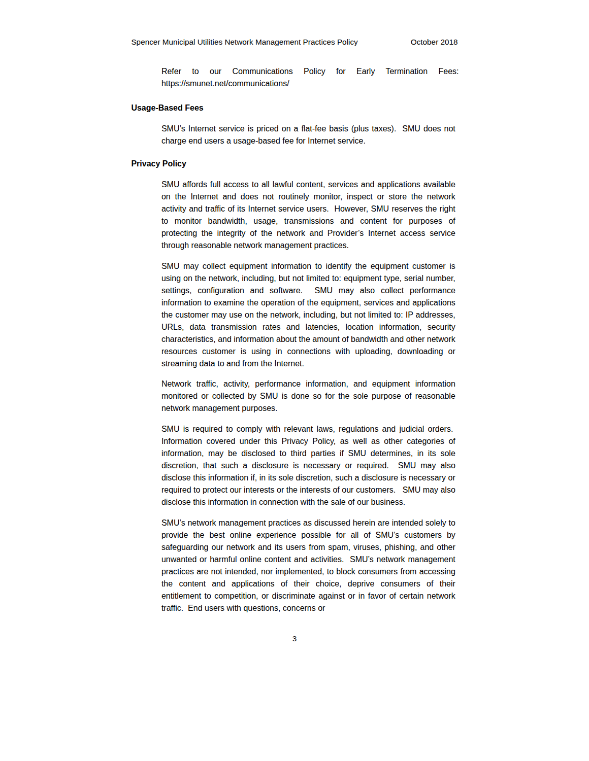Spencer Municipal Utilities Network Management Practices Policy
October 2018
Refer to our Communications Policy for Early Termination Fees: https://smunet.net/communications/
Usage-Based Fees
SMU’s Internet service is priced on a flat-fee basis (plus taxes). SMU does not charge end users a usage-based fee for Internet service.
Privacy Policy
SMU affords full access to all lawful content, services and applications available on the Internet and does not routinely monitor, inspect or store the network activity and traffic of its Internet service users. However, SMU reserves the right to monitor bandwidth, usage, transmissions and content for purposes of protecting the integrity of the network and Provider’s Internet access service through reasonable network management practices.
SMU may collect equipment information to identify the equipment customer is using on the network, including, but not limited to: equipment type, serial number, settings, configuration and software. SMU may also collect performance information to examine the operation of the equipment, services and applications the customer may use on the network, including, but not limited to: IP addresses, URLs, data transmission rates and latencies, location information, security characteristics, and information about the amount of bandwidth and other network resources customer is using in connections with uploading, downloading or streaming data to and from the Internet.
Network traffic, activity, performance information, and equipment information monitored or collected by SMU is done so for the sole purpose of reasonable network management purposes.
SMU is required to comply with relevant laws, regulations and judicial orders. Information covered under this Privacy Policy, as well as other categories of information, may be disclosed to third parties if SMU determines, in its sole discretion, that such a disclosure is necessary or required. SMU may also disclose this information if, in its sole discretion, such a disclosure is necessary or required to protect our interests or the interests of our customers. SMU may also disclose this information in connection with the sale of our business.
SMU’s network management practices as discussed herein are intended solely to provide the best online experience possible for all of SMU’s customers by safeguarding our network and its users from spam, viruses, phishing, and other unwanted or harmful online content and activities. SMU’s network management practices are not intended, nor implemented, to block consumers from accessing the content and applications of their choice, deprive consumers of their entitlement to competition, or discriminate against or in favor of certain network traffic. End users with questions, concerns or
3